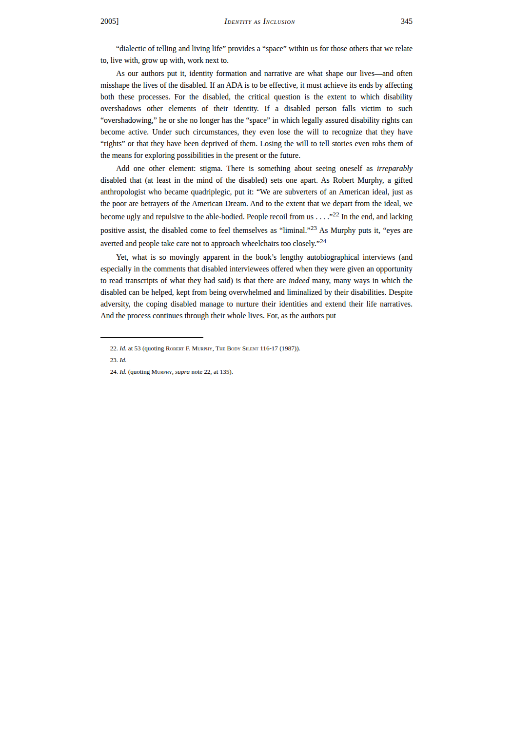2005] Identity as Inclusion 345
“dialectic of telling and living life” provides a “space” within us for those others that we relate to, live with, grow up with, work next to.
As our authors put it, identity formation and narrative are what shape our lives—and often misshape the lives of the disabled. If an ADA is to be effective, it must achieve its ends by affecting both these processes. For the disabled, the critical question is the extent to which disability overshadows other elements of their identity. If a disabled person falls victim to such “overshadowing,” he or she no longer has the “space” in which legally assured disability rights can become active. Under such circumstances, they even lose the will to recognize that they have “rights” or that they have been deprived of them. Losing the will to tell stories even robs them of the means for exploring possibilities in the present or the future.
Add one other element: stigma. There is something about seeing oneself as irreparably disabled that (at least in the mind of the disabled) sets one apart. As Robert Murphy, a gifted anthropologist who became quadriplegic, put it: “We are subverters of an American ideal, just as the poor are betrayers of the American Dream. And to the extent that we depart from the ideal, we become ugly and repulsive to the able-bodied. People recoil from us . . . .”22 In the end, and lacking positive assist, the disabled come to feel themselves as “liminal.”23 As Murphy puts it, “eyes are averted and people take care not to approach wheelchairs too closely.”24
Yet, what is so movingly apparent in the book’s lengthy autobiographical interviews (and especially in the comments that disabled interviewees offered when they were given an opportunity to read transcripts of what they had said) is that there are indeed many, many ways in which the disabled can be helped, kept from being overwhelmed and liminalized by their disabilities. Despite adversity, the coping disabled manage to nurture their identities and extend their life narratives. And the process continues through their whole lives. For, as the authors put
22. Id. at 53 (quoting Robert F. Murphy, The Body Silent 116-17 (1987)).
23. Id.
24. Id. (quoting Murphy, supra note 22, at 135).